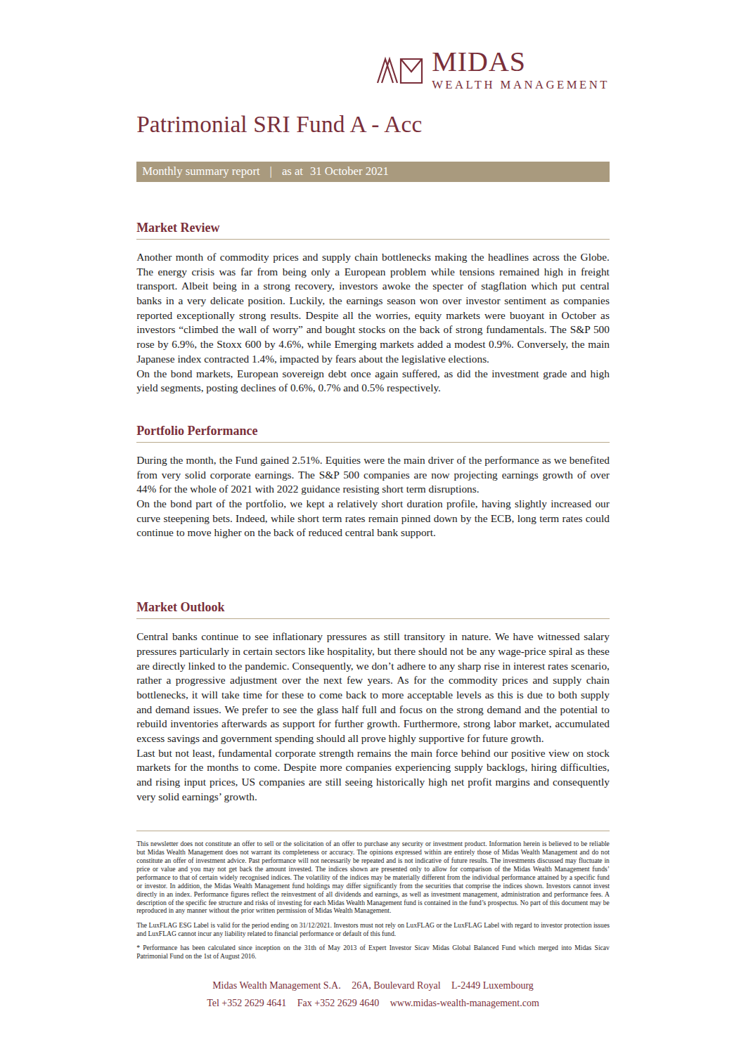MIDAS
WEALTH MANAGEMENT
Patrimonial SRI Fund A - Acc
Monthly summary report|as at31 October 2021
Market Review
Another month of commodity prices and supply chain bottlenecks making the headlines across the Globe. The energy crisis was far from being only a European problem while tensions remained high in freight transport. Albeit being in a strong recovery, investors awoke the specter of stagflation which put central banks in a very delicate position. Luckily, the earnings season won over investor sentiment as companies reported exceptionally strong results. Despite all the worries, equity markets were buoyant in October as investors “climbed the wall of worry” and bought stocks on the back of strong fundamentals. The S&P 500 rose by 6.9%, the Stoxx 600 by 4.6%, while Emerging markets added a modest 0.9%. Conversely, the main Japanese index contracted 1.4%, impacted by fears about the legislative elections.
On the bond markets, European sovereign debt once again suffered, as did the investment grade and high yield segments, posting declines of 0.6%, 0.7% and 0.5% respectively.
Portfolio Performance
During the month, the Fund gained 2.51%. Equities were the main driver of the performance as we benefited from very solid corporate earnings. The S&P 500 companies are now projecting earnings growth of over 44% for the whole of 2021 with 2022 guidance resisting short term disruptions.
On the bond part of the portfolio, we kept a relatively short duration profile, having slightly increased our curve steepening bets. Indeed, while short term rates remain pinned down by the ECB, long term rates could continue to move higher on the back of reduced central bank support.
Market Outlook
Central banks continue to see inflationary pressures as still transitory in nature. We have witnessed salary pressures particularly in certain sectors like hospitality, but there should not be any wage-price spiral as these are directly linked to the pandemic. Consequently, we don’t adhere to any sharp rise in interest rates scenario, rather a progressive adjustment over the next few years. As for the commodity prices and supply chain bottlenecks, it will take time for these to come back to more acceptable levels as this is due to both supply and demand issues. We prefer to see the glass half full and focus on the strong demand and the potential to rebuild inventories afterwards as support for further growth. Furthermore, strong labor market, accumulated excess savings and government spending should all prove highly supportive for future growth.
Last but not least, fundamental corporate strength remains the main force behind our positive view on stock markets for the months to come. Despite more companies experiencing supply backlogs, hiring difficulties, and rising input prices, US companies are still seeing historically high net profit margins and consequently very solid earnings’ growth.
This newsletter does not constitute an offer to sell or the solicitation of an offer to purchase any security or investment product. Information herein is believed to be reliable but Midas Wealth Management does not warrant its completeness or accuracy. The opinions expressed within are entirely those of Midas Wealth Management and do not constitute an offer of investment advice. Past performance will not necessarily be repeated and is not indicative of future results. The investments discussed may fluctuate in price or value and you may not get back the amount invested. The indices shown are presented only to allow for comparison of the Midas Wealth Management funds’ performance to that of certain widely recognised indices. The volatility of the indices may be materially different from the individual performance attained by a specific fund or investor. In addition, the Midas Wealth Management fund holdings may differ significantly from the securities that comprise the indices shown. Investors cannot invest directly in an index. Performance figures reflect the reinvestment of all dividends and earnings, as well as investment management, administration and performance fees. A description of the specific fee structure and risks of investing for each Midas Wealth Management fund is contained in the fund’s prospectus. No part of this document may be reproduced in any manner without the prior written permission of Midas Wealth Management.
The LuxFLAG ESG Label is valid for the period ending on 31/12/2021. Investors must not rely on LuxFLAG or the LuxFLAG Label with regard to investor protection issues and LuxFLAG cannot incur any liability related to financial performance or default of this fund.
* Performance has been calculated since inception on the 31th of May 2013 of Expert Investor Sicav Midas Global Balanced Fund which merged into Midas Sicav Patrimonial Fund on the 1st of August 2016.
Midas Wealth Management S.A. 26A, Boulevard Royal L-2449 Luxembourg
Tel +352 2629 4641 Fax +352 2629 4640 www.midas-wealth-management.com